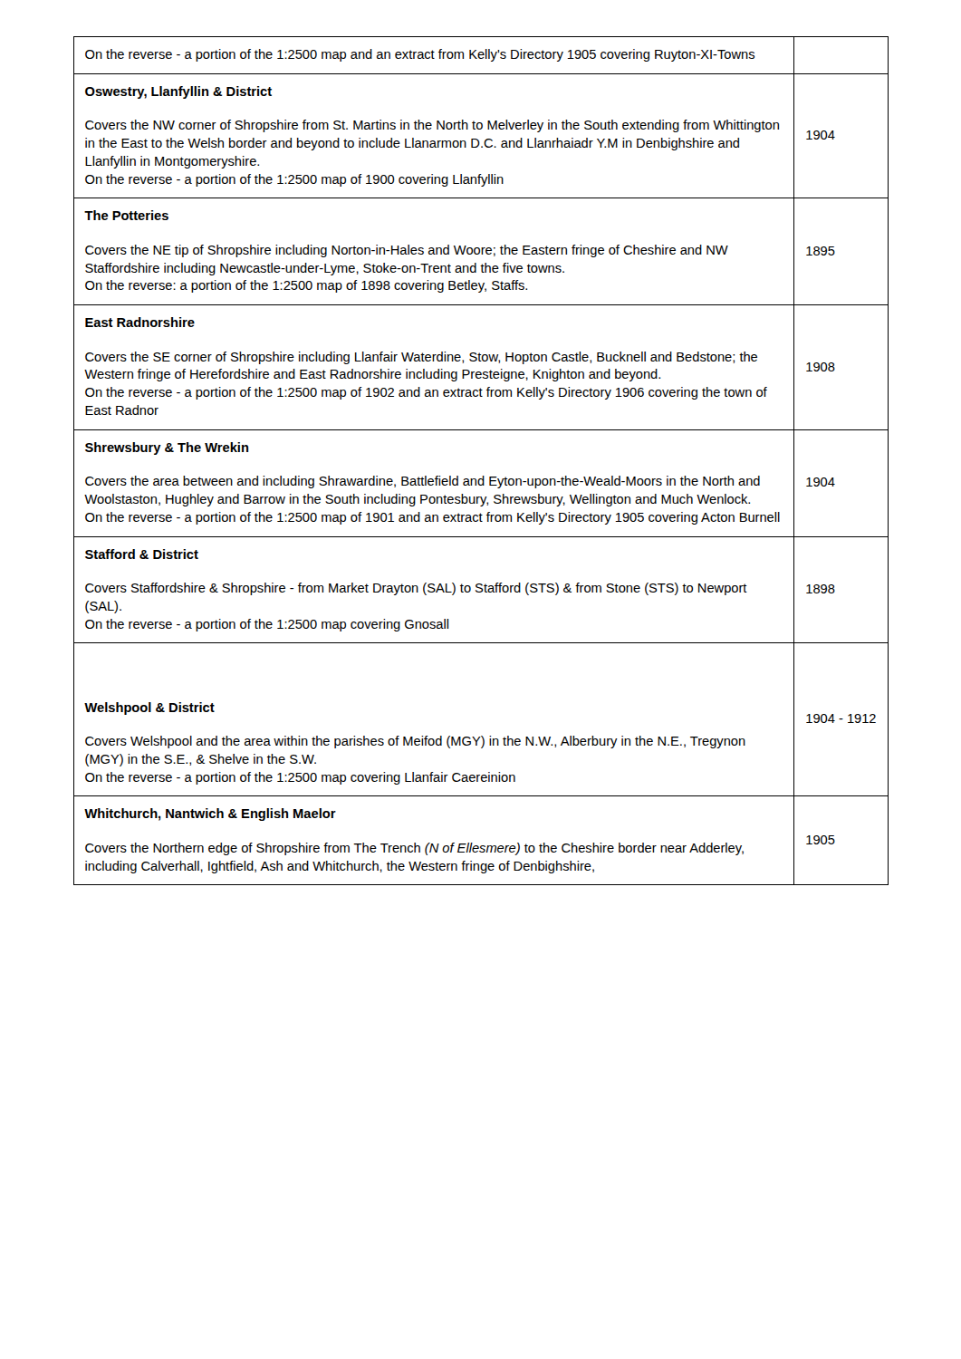| On the reverse - a portion of the 1:2500 map and an extract from Kelly's Directory 1905 covering Ruyton-XI-Towns | |
| Oswestry, Llanfyllin & District Covers the NW corner of Shropshire from St. Martins in the North to Melverley in the South extending from Whittington in the East to the Welsh border and beyond to include Llanarmon D.C. and Llanrhaiadr Y.M in Denbighshire and Llanfyllin in Montgomeryshire. On the reverse - a portion of the 1:2500 map of 1900 covering Llanfyllin | 1904 |
| The Potteries Covers the NE tip of Shropshire including Norton-in-Hales and Woore; the Eastern fringe of Cheshire and NW Staffordshire including Newcastle-under-Lyme, Stoke-on-Trent and the five towns. On the reverse: a portion of the 1:2500 map of 1898 covering Betley, Staffs. | 1895 |
| East Radnorshire Covers the SE corner of Shropshire including Llanfair Waterdine, Stow, Hopton Castle, Bucknell and Bedstone; the Western fringe of Herefordshire and East Radnorshire including Presteigne, Knighton and beyond. On the reverse - a portion of the 1:2500 map of 1902 and an extract from Kelly's Directory 1906 covering the town of East Radnor | 1908 |
| Shrewsbury & The Wrekin Covers the area between and including Shrawardine, Battlefield and Eyton-upon-the-Weald-Moors in the North and Woolstaston, Hughley and Barrow in the South including Pontesbury, Shrewsbury, Wellington and Much Wenlock. On the reverse - a portion of the 1:2500 map of 1901 and an extract from Kelly's Directory 1905 covering Acton Burnell | 1904 |
| Stafford & District Covers Staffordshire & Shropshire - from Market Drayton (SAL) to Stafford (STS) & from Stone (STS) to Newport (SAL). On the reverse - a portion of the 1:2500 map covering Gnosall | 1898 |
| Welshpool & District Covers Welshpool and the area within the parishes of Meifod (MGY) in the N.W., Alberbury in the N.E., Tregynon (MGY) in the S.E., & Shelve in the S.W. On the reverse - a portion of the 1:2500 map covering Llanfair Caereinion | 1904 - 1912 |
| Whitchurch, Nantwich & English Maelor Covers the Northern edge of Shropshire from The Trench (N of Ellesmere) to the Cheshire border near Adderley, including Calverhall, Ightfield, Ash and Whitchurch, the Western fringe of Denbighshire, | 1905 |